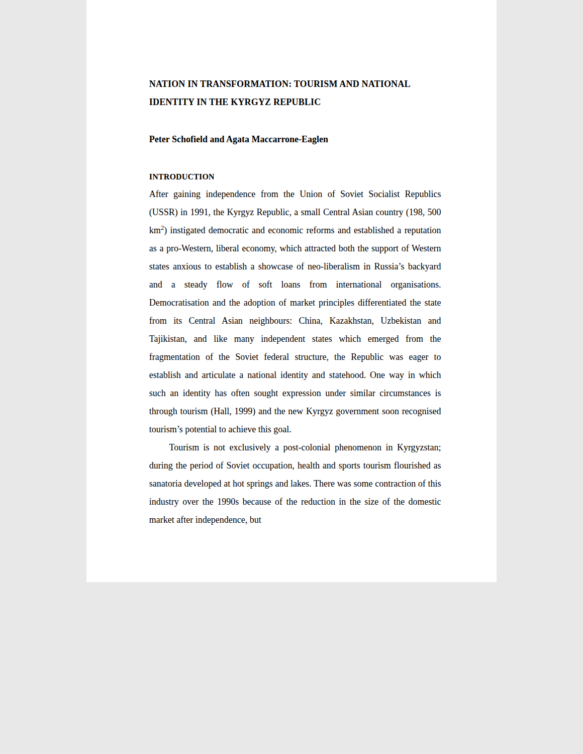Nation in Transformation: Tourism and National Identity in the Kyrgyz Republic
Peter Schofield and Agata Maccarrone-Eaglen
Introduction
After gaining independence from the Union of Soviet Socialist Republics (USSR) in 1991, the Kyrgyz Republic, a small Central Asian country (198, 500 km2) instigated democratic and economic reforms and established a reputation as a pro-Western, liberal economy, which attracted both the support of Western states anxious to establish a showcase of neo-liberalism in Russia’s backyard and a steady flow of soft loans from international organisations. Democratisation and the adoption of market principles differentiated the state from its Central Asian neighbours: China, Kazakhstan, Uzbekistan and Tajikistan, and like many independent states which emerged from the fragmentation of the Soviet federal structure, the Republic was eager to establish and articulate a national identity and statehood. One way in which such an identity has often sought expression under similar circumstances is through tourism (Hall, 1999) and the new Kyrgyz government soon recognised tourism’s potential to achieve this goal.
Tourism is not exclusively a post-colonial phenomenon in Kyrgyzstan; during the period of Soviet occupation, health and sports tourism flourished as sanatoria developed at hot springs and lakes. There was some contraction of this industry over the 1990s because of the reduction in the size of the domestic market after independence, but